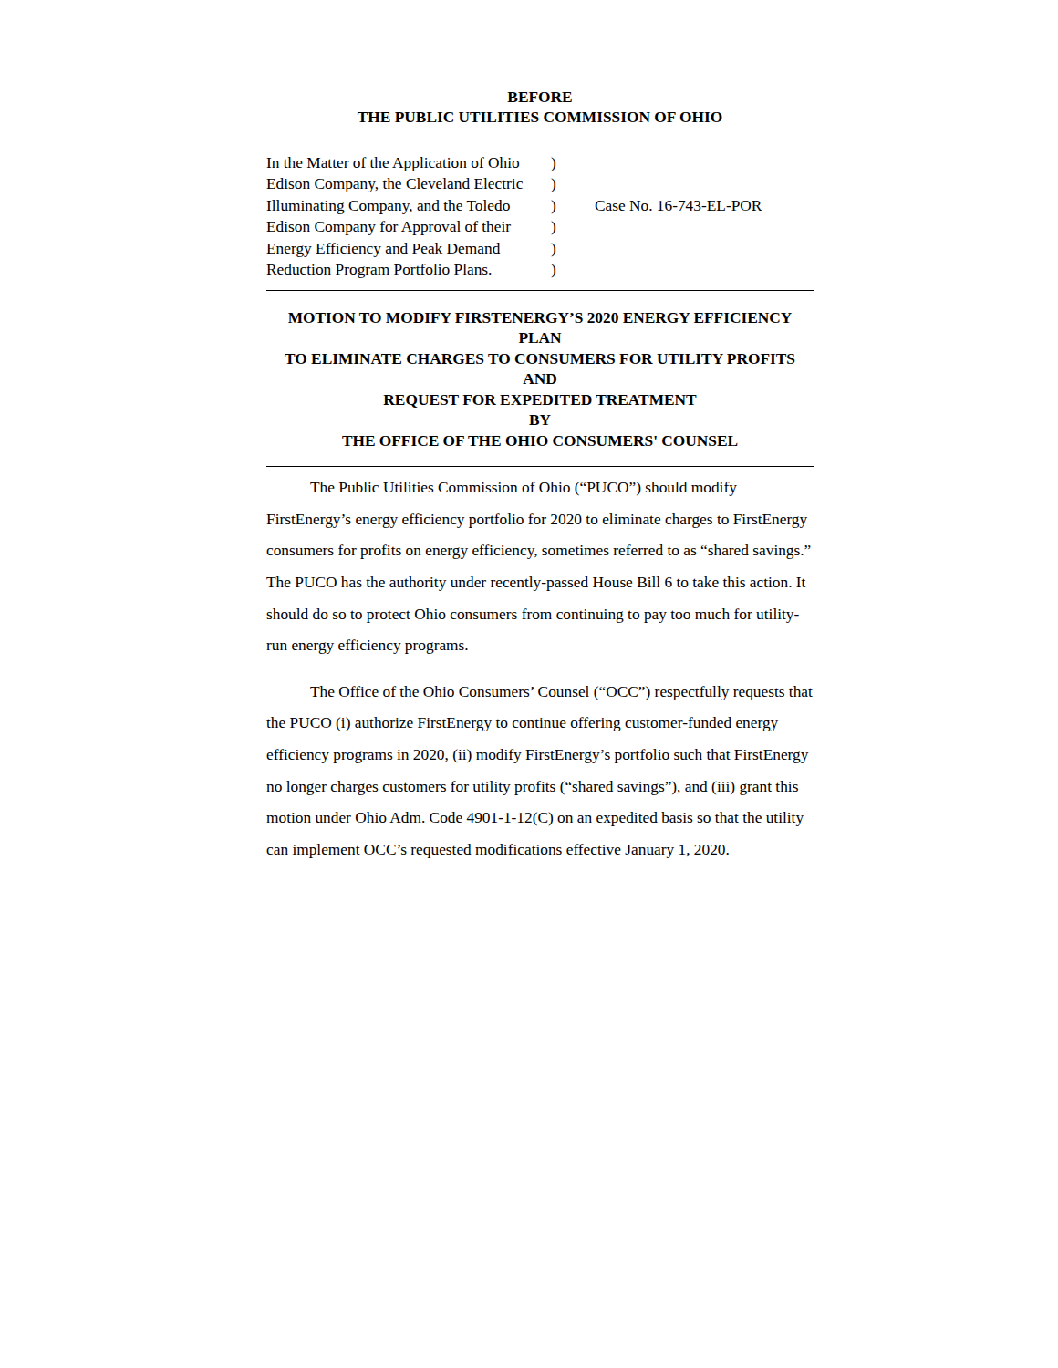BEFORE
THE PUBLIC UTILITIES COMMISSION OF OHIO
| In the Matter of the Application of Ohio | ) | |
| Edison Company, the Cleveland Electric | ) | |
| Illuminating Company, and the Toledo | ) | Case No. 16-743-EL-POR |
| Edison Company for Approval of their | ) | |
| Energy Efficiency and Peak Demand | ) | |
| Reduction Program Portfolio Plans. | ) | |
Motion to Modify FirstEnergy’s 2020 Energy Efficiency Plan
to Eliminate Charges to Consumers for Utility Profits
and
Request for Expedited Treatment
by
The Office of the Ohio Consumers' Counsel
The Public Utilities Commission of Ohio (“PUCO”) should modify FirstEnergy’s energy efficiency portfolio for 2020 to eliminate charges to FirstEnergy consumers for profits on energy efficiency, sometimes referred to as “shared savings.” The PUCO has the authority under recently-passed House Bill 6 to take this action. It should do so to protect Ohio consumers from continuing to pay too much for utility-run energy efficiency programs.
The Office of the Ohio Consumers’ Counsel (“OCC”) respectfully requests that the PUCO (i) authorize FirstEnergy to continue offering customer-funded energy efficiency programs in 2020, (ii) modify FirstEnergy’s portfolio such that FirstEnergy no longer charges customers for utility profits (“shared savings”), and (iii) grant this motion under Ohio Adm. Code 4901-1-12(C) on an expedited basis so that the utility can implement OCC’s requested modifications effective January 1, 2020.